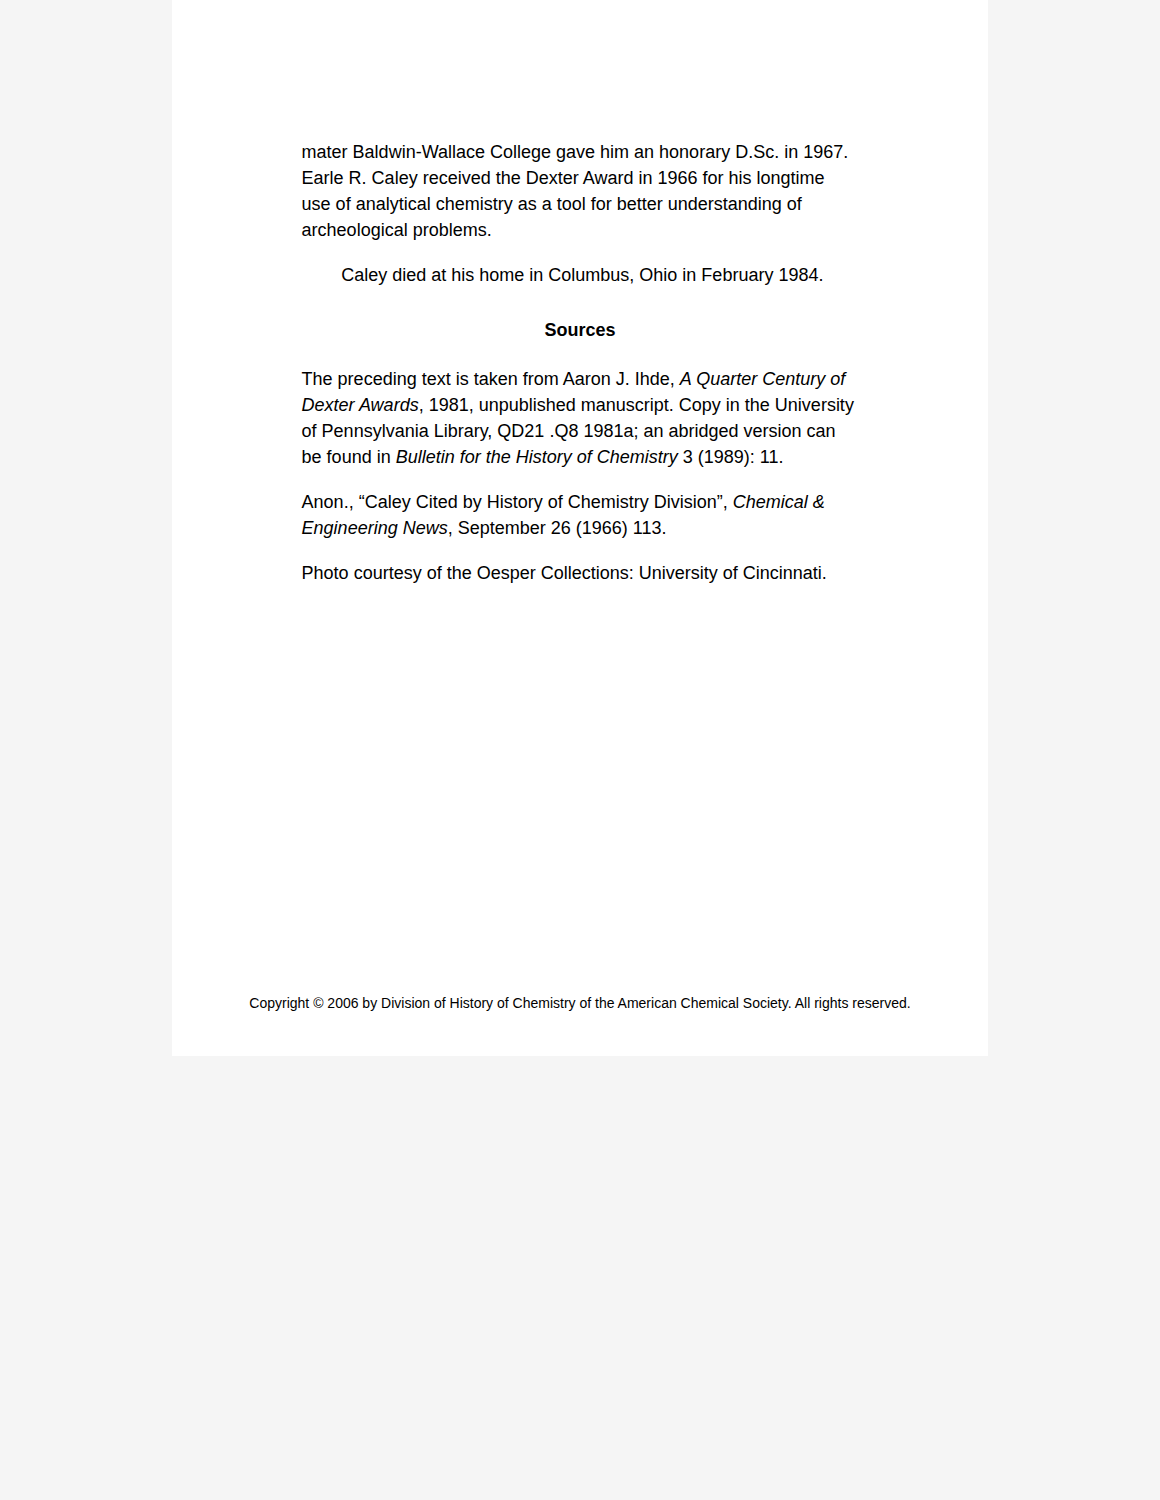mater Baldwin-Wallace College gave him an honorary D.Sc. in 1967. Earle R. Caley received the Dexter Award in 1966 for his longtime use of analytical chemistry as a tool for better understanding of archeological problems.
Caley died at his home in Columbus, Ohio in February 1984.
Sources
The preceding text is taken from Aaron J. Ihde, A Quarter Century of Dexter Awards, 1981, unpublished manuscript. Copy in the University of Pennsylvania Library, QD21 .Q8 1981a; an abridged version can be found in Bulletin for the History of Chemistry 3 (1989): 11.
Anon., “Caley Cited by History of Chemistry Division”, Chemical & Engineering News, September 26 (1966) 113.
Photo courtesy of the Oesper Collections: University of Cincinnati.
Copyright © 2006 by Division of History of Chemistry of the American Chemical Society. All rights reserved.